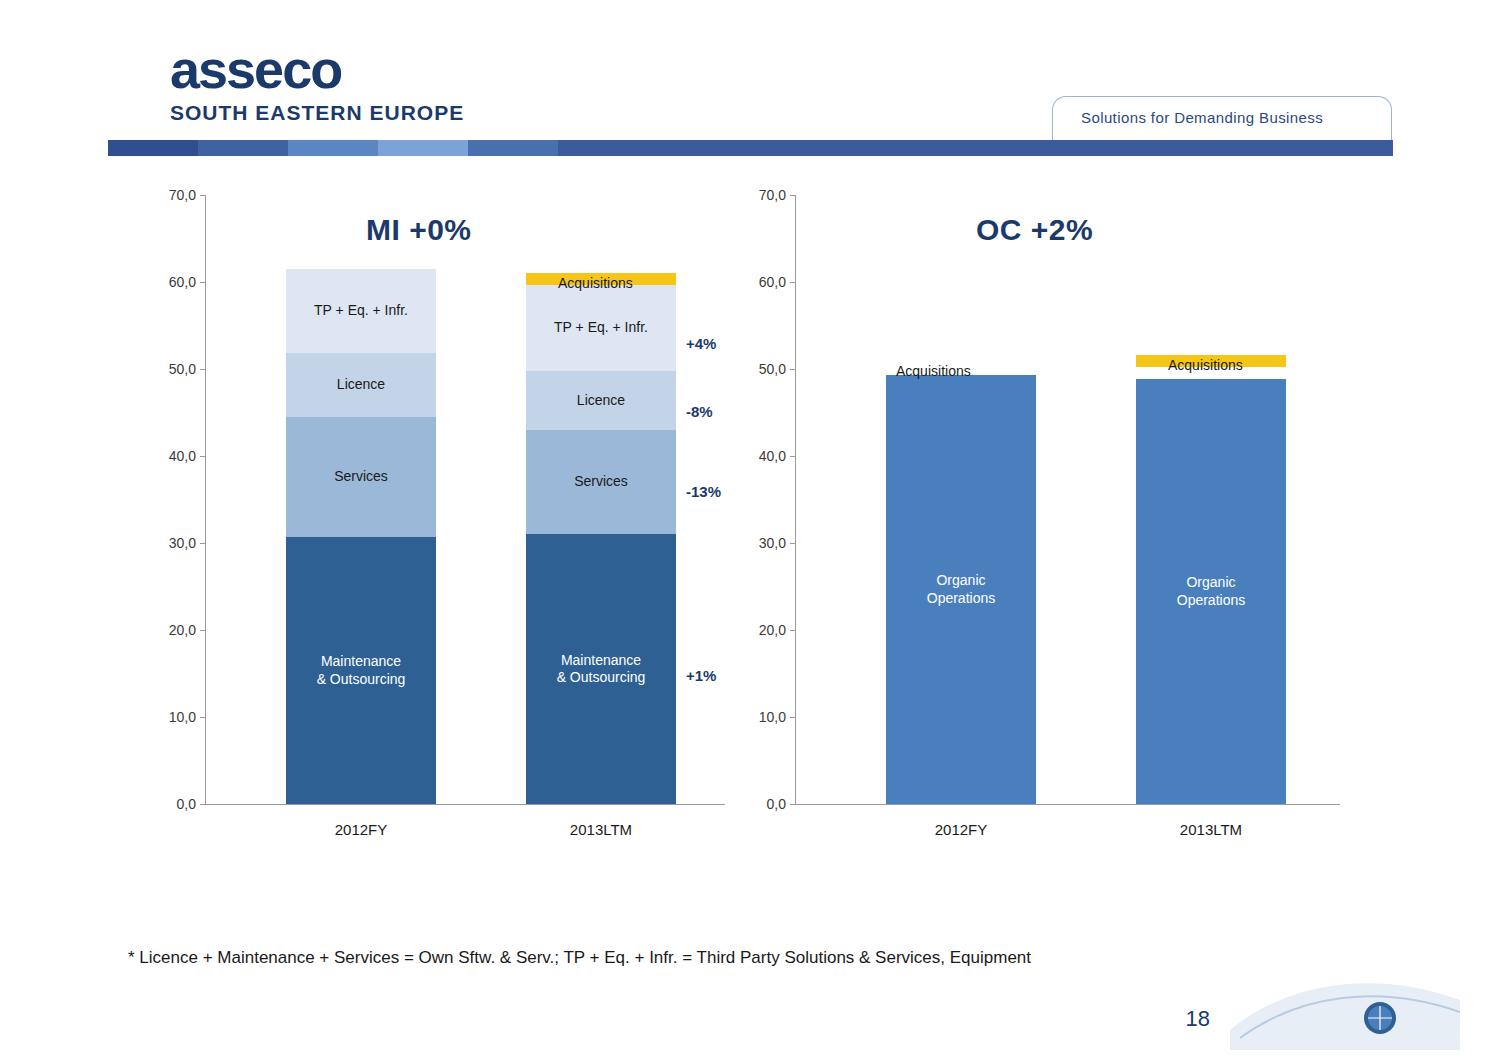asseco
SOUTH EASTERN EUROPE
Solutions for Demanding Business
70,0
60,0
50,0
40,0
30,0
20,0
10,0
0,0
MI +0%
TP + Eq. + Infr.
Licence
Services
Maintenance
& Outsourcing
2012FY
TP + Eq. + Infr.
Licence
Services
Maintenance
& Outsourcing
2013LTM
Acquisitions
+4%
-8%
-13%
+1%
70,0
60,0
50,0
40,0
30,0
20,0
10,0
0,0
OC +2%
Organic
Operations
2012FY
Acquisitions
Organic
Operations
2013LTM
Acquisitions
* Licence + Maintenance + Services = Own Sftw. & Serv.; TP + Eq. + Infr. = Third Party Solutions & Services, Equipment
18